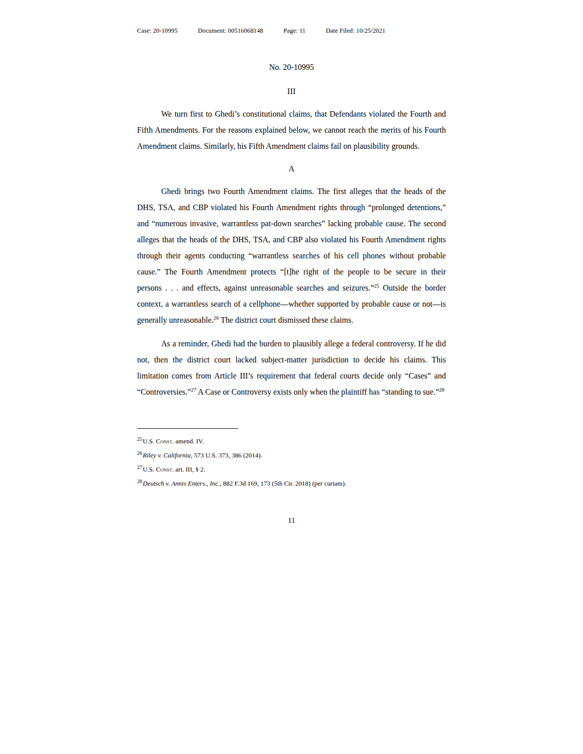Case: 20-10995 Document: 00516068148 Page: 11 Date Filed: 10/25/2021
No. 20-10995
III
We turn first to Ghedi’s constitutional claims, that Defendants violated the Fourth and Fifth Amendments. For the reasons explained below, we cannot reach the merits of his Fourth Amendment claims. Similarly, his Fifth Amendment claims fail on plausibility grounds.
A
Ghedi brings two Fourth Amendment claims. The first alleges that the heads of the DHS, TSA, and CBP violated his Fourth Amendment rights through “prolonged detentions,” and “numerous invasive, warrantless pat-down searches” lacking probable cause. The second alleges that the heads of the DHS, TSA, and CBP also violated his Fourth Amendment rights through their agents conducting “warrantless searches of his cell phones without probable cause.” The Fourth Amendment protects “[t]he right of the people to be secure in their persons . . . and effects, against unreasonable searches and seizures.”25 Outside the border context, a warrantless search of a cellphone—whether supported by probable cause or not—is generally unreasonable.26 The district court dismissed these claims.
As a reminder, Ghedi had the burden to plausibly allege a federal controversy. If he did not, then the district court lacked subject-matter jurisdiction to decide his claims. This limitation comes from Article III’s requirement that federal courts decide only “Cases” and “Controversies.”27 A Case or Controversy exists only when the plaintiff has “standing to sue.”28
25 U.S. Const. amend. IV.
26 Riley v. California, 573 U.S. 373, 386 (2014).
27 U.S. Const. art. III, § 2.
28 Deutsch v. Annis Enters., Inc., 882 F.3d 169, 173 (5th Cir. 2018) (per curiam).
11